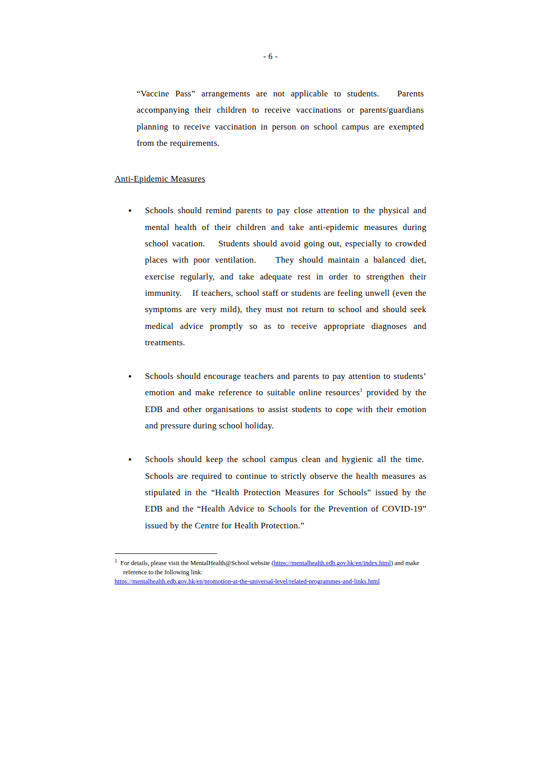- 6 -
“Vaccine Pass” arrangements are not applicable to students. Parents accompanying their children to receive vaccinations or parents/guardians planning to receive vaccination in person on school campus are exempted from the requirements.
Anti-Epidemic Measures
Schools should remind parents to pay close attention to the physical and mental health of their children and take anti-epidemic measures during school vacation. Students should avoid going out, especially to crowded places with poor ventilation. They should maintain a balanced diet, exercise regularly, and take adequate rest in order to strengthen their immunity. If teachers, school staff or students are feeling unwell (even the symptoms are very mild), they must not return to school and should seek medical advice promptly so as to receive appropriate diagnoses and treatments.
Schools should encourage teachers and parents to pay attention to students’ emotion and make reference to suitable online resources1 provided by the EDB and other organisations to assist students to cope with their emotion and pressure during school holiday.
Schools should keep the school campus clean and hygienic all the time. Schools are required to continue to strictly observe the health measures as stipulated in the “Health Protection Measures for Schools” issued by the EDB and the “Health Advice to Schools for the Prevention of COVID-19” issued by the Centre for Health Protection.”
1 For details, please visit the MentalHealth@School website (https://mentalhealth.edb.gov.hk/en/index.html) and make reference to the following link:
https://mentalhealth.edb.gov.hk/en/promotion-at-the-universal-level/related-programmes-and-links.html